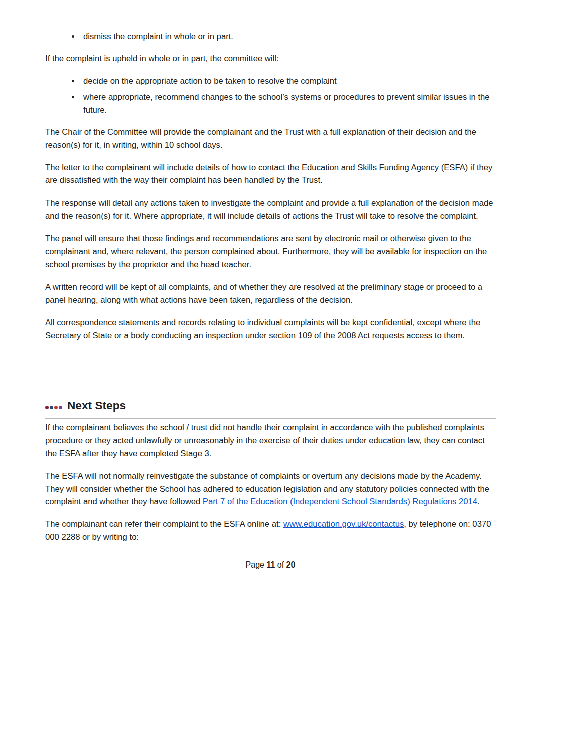dismiss the complaint in whole or in part.
If the complaint is upheld in whole or in part, the committee will:
decide on the appropriate action to be taken to resolve the complaint
where appropriate, recommend changes to the school’s systems or procedures to prevent similar issues in the future.
The Chair of the Committee will provide the complainant and the Trust with a full explanation of their decision and the reason(s) for it, in writing, within 10 school days.
The letter to the complainant will include details of how to contact the Education and Skills Funding Agency (ESFA) if they are dissatisfied with the way their complaint has been handled by the Trust.
The response will detail any actions taken to investigate the complaint and provide a full explanation of the decision made and the reason(s) for it. Where appropriate, it will include details of actions the Trust will take to resolve the complaint.
The panel will ensure that those findings and recommendations are sent by electronic mail or otherwise given to the complainant and, where relevant, the person complained about. Furthermore, they will be available for inspection on the school premises by the proprietor and the head teacher.
A written record will be kept of all complaints, and of whether they are resolved at the preliminary stage or proceed to a panel hearing, along with what actions have been taken, regardless of the decision.
All correspondence statements and records relating to individual complaints will be kept confidential, except where the Secretary of State or a body conducting an inspection under section 109 of the 2008 Act requests access to them.
Next Steps
If the complainant believes the school / trust did not handle their complaint in accordance with the published complaints procedure or they acted unlawfully or unreasonably in the exercise of their duties under education law, they can contact the ESFA after they have completed Stage 3.
The ESFA will not normally reinvestigate the substance of complaints or overturn any decisions made by the Academy. They will consider whether the School has adhered to education legislation and any statutory policies connected with the complaint and whether they have followed Part 7 of the Education (Independent School Standards) Regulations 2014.
The complainant can refer their complaint to the ESFA online at: www.education.gov.uk/contactus, by telephone on: 0370 000 2288 or by writing to:
Page 11 of 20